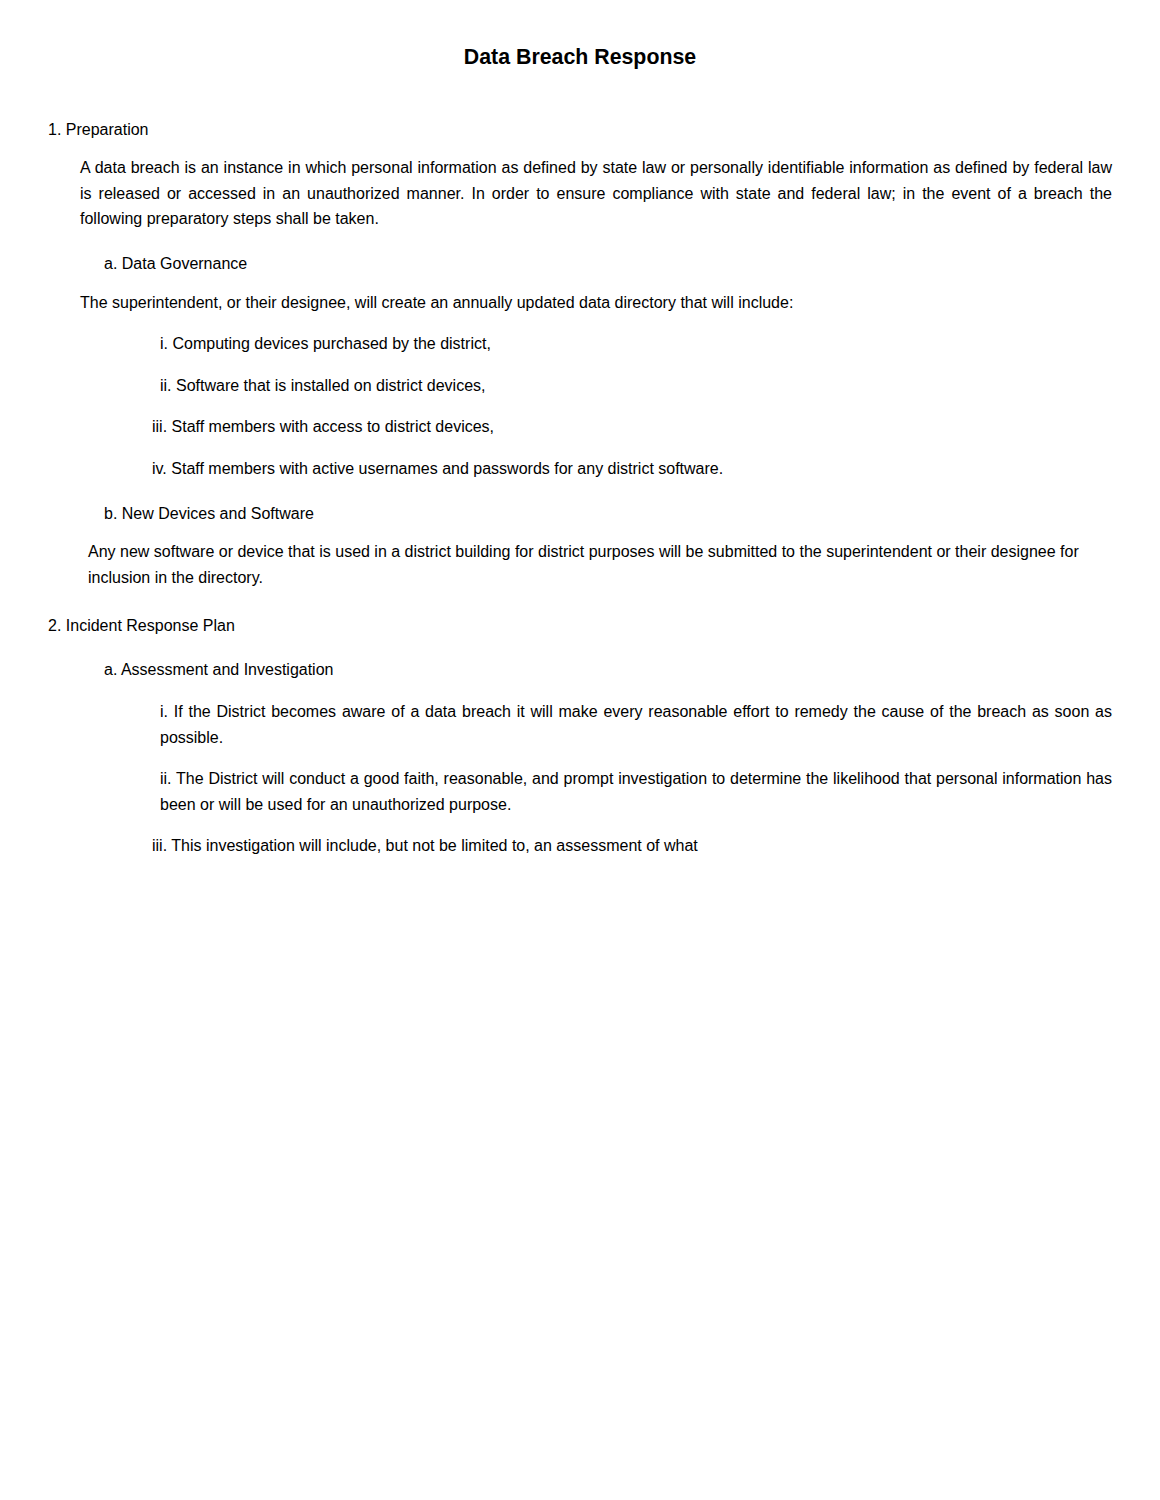Data Breach Response
1. Preparation
A data breach is an instance in which personal information as defined by state law or personally identifiable information as defined by federal law is released or accessed in an unauthorized manner. In order to ensure compliance with state and federal law; in the event of a breach the following preparatory steps shall be taken.
a. Data Governance
The superintendent, or their designee, will create an annually updated data directory that will include:
i. Computing devices purchased by the district,
ii. Software that is installed on district devices,
iii. Staff members with access to district devices,
iv. Staff members with active usernames and passwords for any district software.
b. New Devices and Software
Any new software or device that is used in a district building for district purposes will be submitted to the superintendent or their designee for inclusion in the directory.
2. Incident Response Plan
a. Assessment and Investigation
i. If the District becomes aware of a data breach it will make every reasonable effort to remedy the cause of the breach as soon as possible.
ii. The District will conduct a good faith, reasonable, and prompt investigation to determine the likelihood that personal information has been or will be used for an unauthorized purpose.
iii. This investigation will include, but not be limited to, an assessment of what